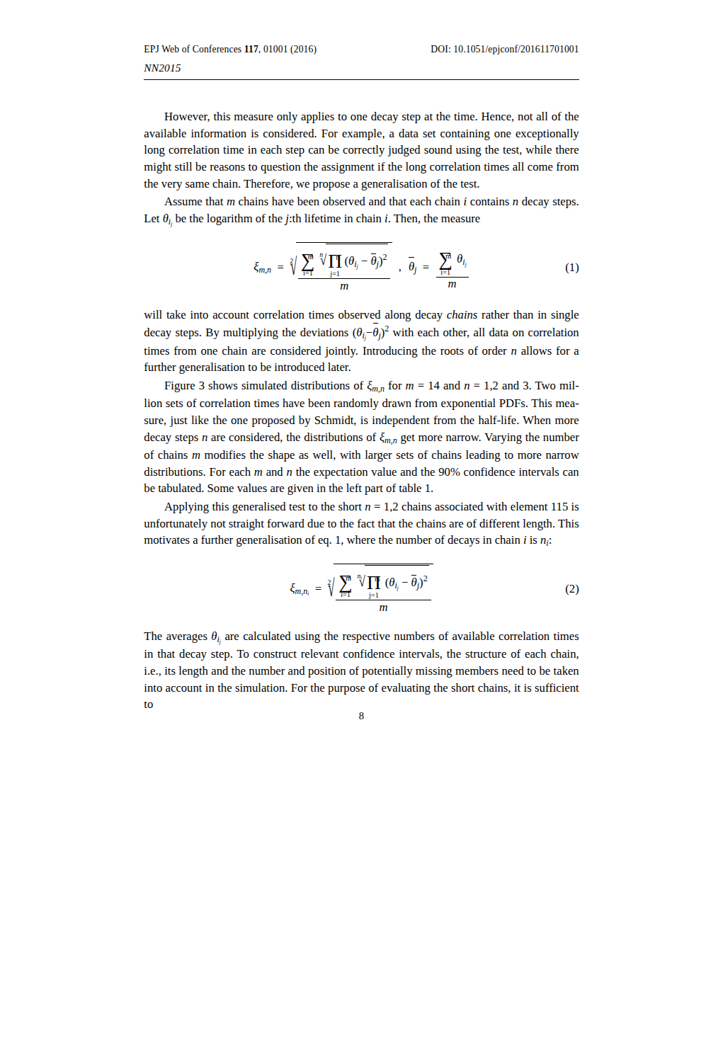EPJ Web of Conferences 117, 01001 (2016)
DOI: 10.1051/epjconf/201611701001
NN2015
However, this measure only applies to one decay step at the time. Hence, not all of the available information is considered. For example, a data set containing one exceptionally long correlation time in each step can be correctly judged sound using the test, while there might still be reasons to question the assignment if the long correlation times all come from the very same chain. Therefore, we propose a generalisation of the test.
Assume that m chains have been observed and that each chain i contains n decay steps. Let θij be the logarithm of the j:th lifetime in chain i. Then, the measure
ξm,n = 2√ ∑ i=1 m n√ Π j=1 n (θij − θj)2 m , θj = ∑ i=1 m θij m (1)
will take into account correlation times observed along decay chains rather than in single decay steps. By multiplying the deviations (θij−θj)2 with each other, all data on correlation times from one chain are considered jointly. Introducing the roots of order n allows for a further generalisation to be introduced later.
Figure 3 shows simulated distributions of ξm,n for m = 14 and n = 1,2 and 3. Two million sets of correlation times have been randomly drawn from exponential PDFs. This measure, just like the one proposed by Schmidt, is independent from the half-life. When more decay steps n are considered, the distributions of ξm,n get more narrow. Varying the number of chains m modifies the shape as well, with larger sets of chains leading to more narrow distributions. For each m and n the expectation value and the 90% confidence intervals can be tabulated. Some values are given in the left part of table 1.
Applying this generalised test to the short n = 1,2 chains associated with element 115 is unfortunately not straight forward due to the fact that the chains are of different length. This motivates a further generalisation of eq. 1, where the number of decays in chain i is ni:
ξm,ni = 2√ ∑ i=1 m ni√ Π j=1 ni (θij − θj)2 m (2)
The averages θij are calculated using the respective numbers of available correlation times in that decay step. To construct relevant confidence intervals, the structure of each chain, i.e., its length and the number and position of potentially missing members need to be taken into account in the simulation. For the purpose of evaluating the short chains, it is sufficient to
8